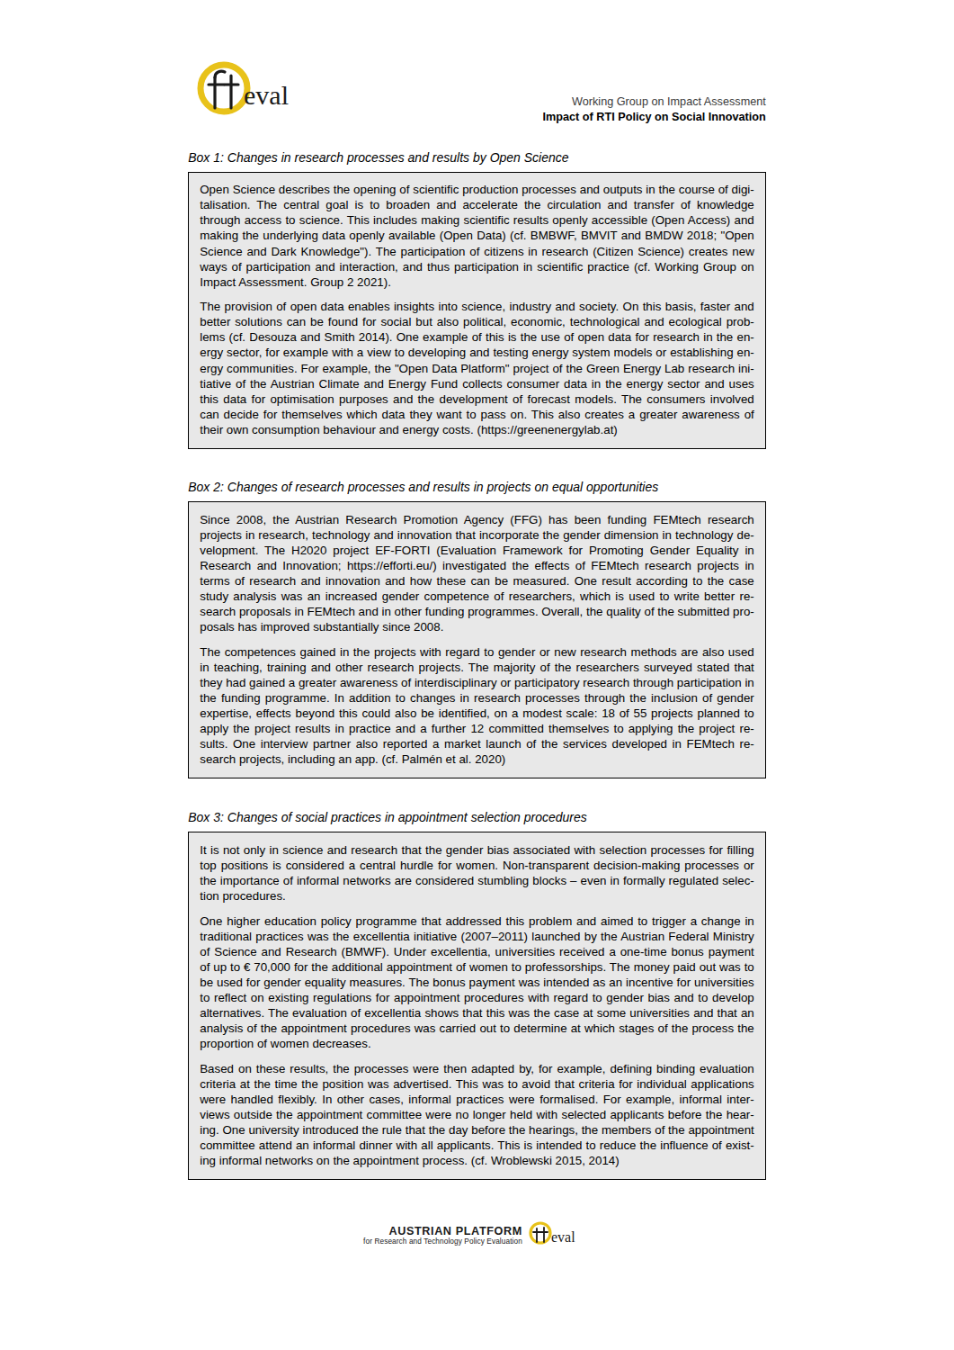eval
Working Group on Impact Assessment
Impact of RTI Policy on Social Innovation
Box 1: Changes in research processes and results by Open Science
Open Science describes the opening of scientific production processes and outputs in the course of digitalisation. The central goal is to broaden and accelerate the circulation and transfer of knowledge through access to science. This includes making scientific results openly accessible (Open Access) and making the underlying data openly available (Open Data) (cf. BMBWF, BMVIT and BMDW 2018; "Open Science and Dark Knowledge"). The participation of citizens in research (Citizen Science) creates new ways of participation and interaction, and thus participation in scientific practice (cf. Working Group on Impact Assessment. Group 2 2021).
The provision of open data enables insights into science, industry and society. On this basis, faster and better solutions can be found for social but also political, economic, technological and ecological problems (cf. Desouza and Smith 2014). One example of this is the use of open data for research in the energy sector, for example with a view to developing and testing energy system models or establishing energy communities. For example, the "Open Data Platform" project of the Green Energy Lab research initiative of the Austrian Climate and Energy Fund collects consumer data in the energy sector and uses this data for optimisation purposes and the development of forecast models. The consumers involved can decide for themselves which data they want to pass on. This also creates a greater awareness of their own consumption behaviour and energy costs. (https://greenenergylab.at)
Box 2: Changes of research processes and results in projects on equal opportunities
Since 2008, the Austrian Research Promotion Agency (FFG) has been funding FEMtech research projects in research, technology and innovation that incorporate the gender dimension in technology development. The H2020 project EF-FORTI (Evaluation Framework for Promoting Gender Equality in Research and Innovation; https://efforti.eu/) investigated the effects of FEMtech research projects in terms of research and innovation and how these can be measured. One result according to the case study analysis was an increased gender competence of researchers, which is used to write better research proposals in FEMtech and in other funding programmes. Overall, the quality of the submitted proposals has improved substantially since 2008.
The competences gained in the projects with regard to gender or new research methods are also used in teaching, training and other research projects. The majority of the researchers surveyed stated that they had gained a greater awareness of interdisciplinary or participatory research through participation in the funding programme. In addition to changes in research processes through the inclusion of gender expertise, effects beyond this could also be identified, on a modest scale: 18 of 55 projects planned to apply the project results in practice and a further 12 committed themselves to applying the project results. One interview partner also reported a market launch of the services developed in FEMtech research projects, including an app. (cf. Palmén et al. 2020)
Box 3: Changes of social practices in appointment selection procedures
It is not only in science and research that the gender bias associated with selection processes for filling top positions is considered a central hurdle for women. Non-transparent decision-making processes or the importance of informal networks are considered stumbling blocks – even in formally regulated selection procedures.
One higher education policy programme that addressed this problem and aimed to trigger a change in traditional practices was the excellentia initiative (2007–2011) launched by the Austrian Federal Ministry of Science and Research (BMWF). Under excellentia, universities received a one-time bonus payment of up to € 70,000 for the additional appointment of women to professorships. The money paid out was to be used for gender equality measures. The bonus payment was intended as an incentive for universities to reflect on existing regulations for appointment procedures with regard to gender bias and to develop alternatives. The evaluation of excellentia shows that this was the case at some universities and that an analysis of the appointment procedures was carried out to determine at which stages of the process the proportion of women decreases.
Based on these results, the processes were then adapted by, for example, defining binding evaluation criteria at the time the position was advertised. This was to avoid that criteria for individual applications were handled flexibly. In other cases, informal practices were formalised. For example, informal interviews outside the appointment committee were no longer held with selected applicants before the hearing. One university introduced the rule that the day before the hearings, the members of the appointment committee attend an informal dinner with all applicants. This is intended to reduce the influence of existing informal networks on the appointment process. (cf. Wroblewski 2015, 2014)
AUSTRIAN PLATFORM
for Research and Technology Policy Evaluation
eval